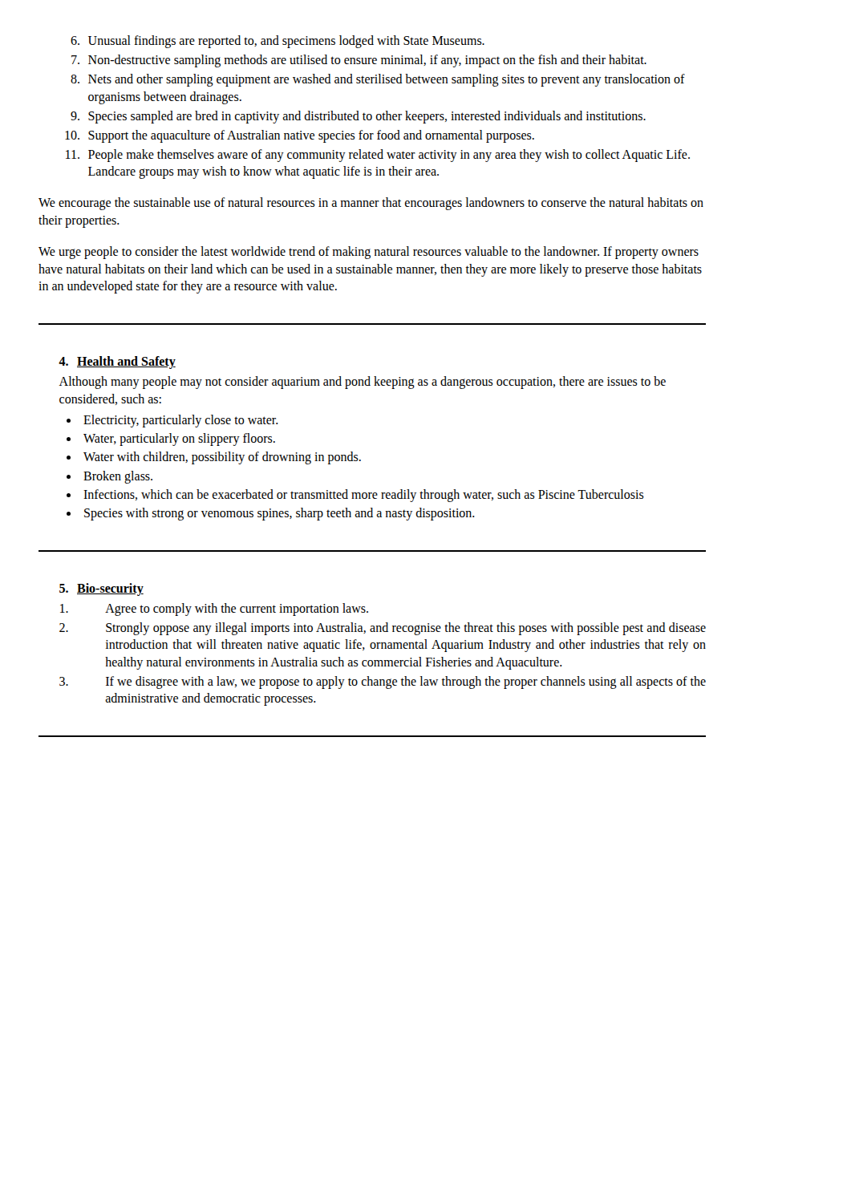Unusual findings are reported to, and specimens lodged with State Museums.
Non-destructive sampling methods are utilised to ensure minimal, if any, impact on the fish and their habitat.
Nets and other sampling equipment are washed and sterilised between sampling sites to prevent any translocation of organisms between drainages.
Species sampled are bred in captivity and distributed to other keepers, interested individuals and institutions.
Support the aquaculture of Australian native species for food and ornamental purposes.
People make themselves aware of any community related water activity in any area they wish to collect Aquatic Life. Landcare groups may wish to know what aquatic life is in their area.
We encourage the sustainable use of natural resources in a manner that encourages landowners to conserve the natural habitats on their properties.
We urge people to consider the latest worldwide trend of making natural resources valuable to the landowner. If property owners have natural habitats on their land which can be used in a sustainable manner, then they are more likely to preserve those habitats in an undeveloped state for they are a resource with value.
4. Health and Safety
Although many people may not consider aquarium and pond keeping as a dangerous occupation, there are issues to be considered, such as:
Electricity, particularly close to water.
Water, particularly on slippery floors.
Water with children, possibility of drowning in ponds.
Broken glass.
Infections, which can be exacerbated or transmitted more readily through water, such as Piscine Tuberculosis
Species with strong or venomous spines, sharp teeth and a nasty disposition.
5. Bio-security
Agree to comply with the current importation laws.
Strongly oppose any illegal imports into Australia, and recognise the threat this poses with possible pest and disease introduction that will threaten native aquatic life, ornamental Aquarium Industry and other industries that rely on healthy natural environments in Australia such as commercial Fisheries and Aquaculture.
If we disagree with a law, we propose to apply to change the law through the proper channels using all aspects of the administrative and democratic processes.